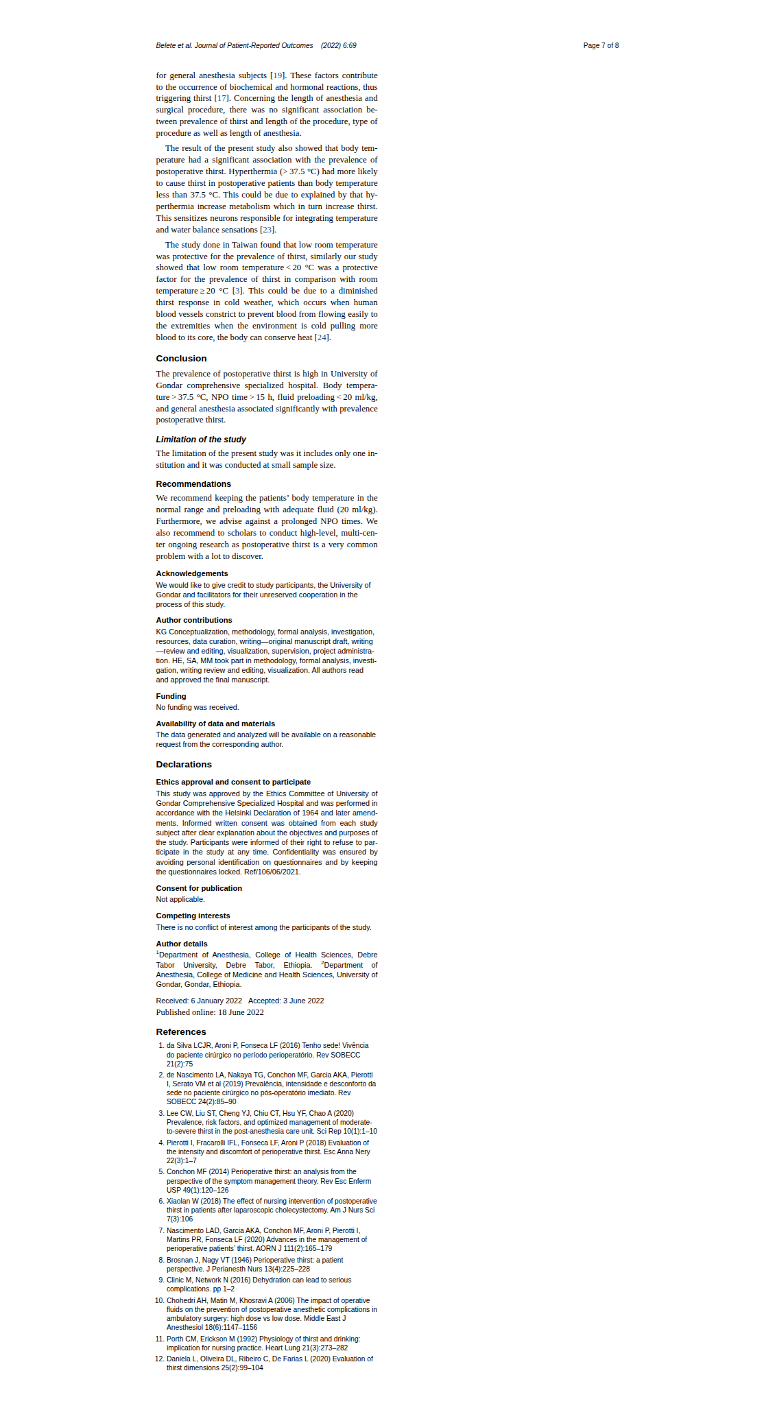Belete et al. Journal of Patient-Reported Outcomes (2022) 6:69
Page 7 of 8
for general anesthesia subjects [19]. These factors contribute to the occurrence of biochemical and hormonal reactions, thus triggering thirst [17]. Concerning the length of anesthesia and surgical procedure, there was no significant association between prevalence of thirst and length of the procedure, type of procedure as well as length of anesthesia.
The result of the present study also showed that body temperature had a significant association with the prevalence of postoperative thirst. Hyperthermia (> 37.5 °C) had more likely to cause thirst in postoperative patients than body temperature less than 37.5 °C. This could be due to explained by that hyperthermia increase metabolism which in turn increase thirst. This sensitizes neurons responsible for integrating temperature and water balance sensations [23].
The study done in Taiwan found that low room temperature was protective for the prevalence of thirst, similarly our study showed that low room temperature < 20 °C was a protective factor for the prevalence of thirst in comparison with room temperature ≥ 20 °C [3]. This could be due to a diminished thirst response in cold weather, which occurs when human blood vessels constrict to prevent blood from flowing easily to the extremities when the environment is cold pulling more blood to its core, the body can conserve heat [24].
Conclusion
The prevalence of postoperative thirst is high in University of Gondar comprehensive specialized hospital. Body temperature > 37.5 °C, NPO time > 15 h, fluid preloading < 20 ml/kg, and general anesthesia associated significantly with prevalence postoperative thirst.
Limitation of the study
The limitation of the present study was it includes only one institution and it was conducted at small sample size.
Recommendations
We recommend keeping the patients’ body temperature in the normal range and preloading with adequate fluid (20 ml/kg). Furthermore, we advise against a prolonged NPO times. We also recommend to scholars to conduct high-level, multi-center ongoing research as postoperative thirst is a very common problem with a lot to discover.
Acknowledgements
We would like to give credit to study participants, the University of Gondar and facilitators for their unreserved cooperation in the process of this study.
Author contributions
KG Conceptualization, methodology, formal analysis, investigation, resources, data curation, writing—original manuscript draft, writing—review and editing, visualization, supervision, project administration. HE, SA, MM took part in methodology, formal analysis, investigation, writing review and editing, visualization. All authors read and approved the final manuscript.
Funding
No funding was received.
Availability of data and materials
The data generated and analyzed will be available on a reasonable request from the corresponding author.
Declarations
Ethics approval and consent to participate
This study was approved by the Ethics Committee of University of Gondar Comprehensive Specialized Hospital and was performed in accordance with the Helsinki Declaration of 1964 and later amendments. Informed written consent was obtained from each study subject after clear explanation about the objectives and purposes of the study. Participants were informed of their right to refuse to participate in the study at any time. Confidentiality was ensured by avoiding personal identification on questionnaires and by keeping the questionnaires locked. Ref/106/06/2021.
Consent for publication
Not applicable.
Competing interests
There is no conflict of interest among the participants of the study.
Author details
1Department of Anesthesia, College of Health Sciences, Debre Tabor University, Debre Tabor, Ethiopia. 2Department of Anesthesia, College of Medicine and Health Sciences, University of Gondar, Gondar, Ethiopia.
Received: 6 January 2022 Accepted: 3 June 2022
Published online: 18 June 2022
References
da Silva LCJR, Aroni P, Fonseca LF (2016) Tenho sede! Vivência do paciente cirúrgico no período perioperatório. Rev SOBECC 21(2):75
de Nascimento LA, Nakaya TG, Conchon MF, Garcia AKA, Pierotti I, Serato VM et al (2019) Prevalência, intensidade e desconforto da sede no paciente cirúrgico no pós-operatório imediato. Rev SOBECC 24(2):85–90
Lee CW, Liu ST, Cheng YJ, Chiu CT, Hsu YF, Chao A (2020) Prevalence, risk factors, and optimized management of moderate-to-severe thirst in the post-anesthesia care unit. Sci Rep 10(1):1–10
Pierotti I, Fracarolli IFL, Fonseca LF, Aroni P (2018) Evaluation of the intensity and discomfort of perioperative thirst. Esc Anna Nery 22(3):1–7
Conchon MF (2014) Perioperative thirst: an analysis from the perspective of the symptom management theory. Rev Esc Enferm USP 49(1):120–126
Xiaolan W (2018) The effect of nursing intervention of postoperative thirst in patients after laparoscopic cholecystectomy. Am J Nurs Sci 7(3):106
Nascimento LAD, Garcia AKA, Conchon MF, Aroni P, Pierotti I, Martins PR, Fonseca LF (2020) Advances in the management of perioperative patients’ thirst. AORN J 111(2):165–179
Brosnan J, Nagy VT (1946) Perioperative thirst: a patient perspective. J Perianesth Nurs 13(4):225–228
Clinic M, Network N (2016) Dehydration can lead to serious complications. pp 1–2
Chohedri AH, Matin M, Khosravi A (2006) The impact of operative fluids on the prevention of postoperative anesthetic complications in ambulatory surgery: high dose vs low dose. Middle East J Anesthesiol 18(6):1147–1156
Porth CM, Erickson M (1992) Physiology of thirst and drinking: implication for nursing practice. Heart Lung 21(3):273–282
Daniela L, Oliveira DL, Ribeiro C, De Farias L (2020) Evaluation of thirst dimensions 25(2):99–104